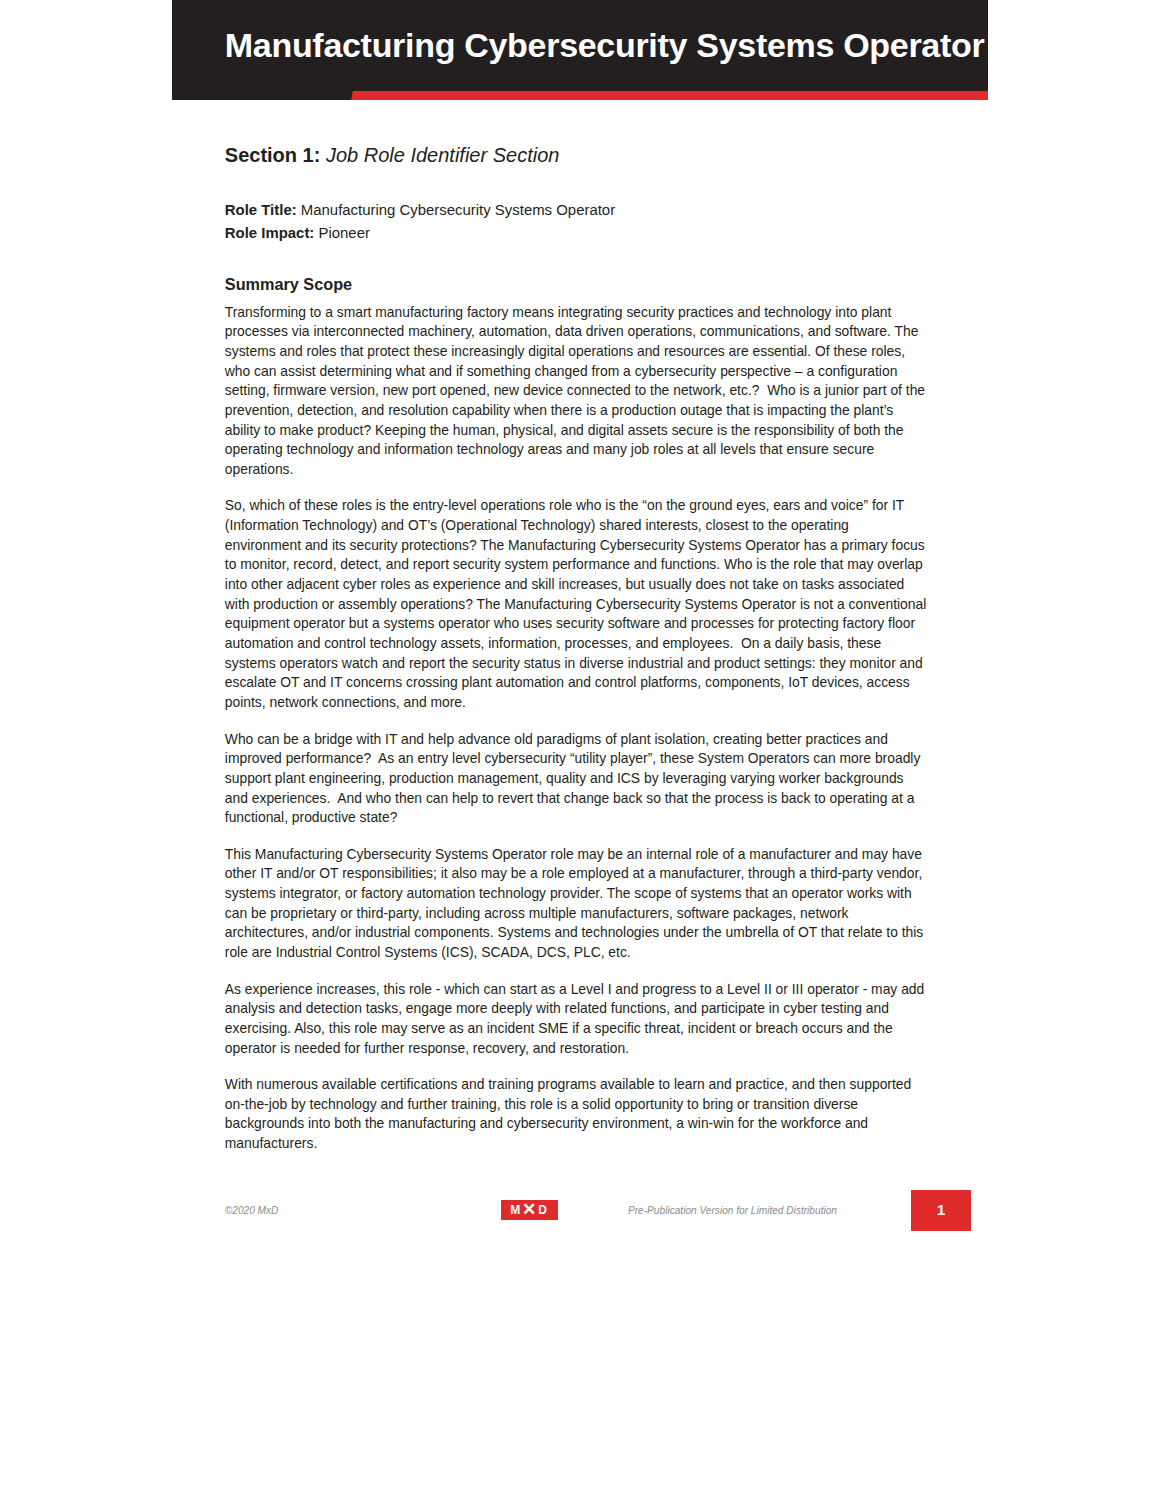Manufacturing Cybersecurity Systems Operator
Section 1: Job Role Identifier Section
Role Title: Manufacturing Cybersecurity Systems Operator
Role Impact: Pioneer
Summary Scope
Transforming to a smart manufacturing factory means integrating security practices and technology into plant processes via interconnected machinery, automation, data driven operations, communications, and software. The systems and roles that protect these increasingly digital operations and resources are essential. Of these roles, who can assist determining what and if something changed from a cybersecurity perspective – a configuration setting, firmware version, new port opened, new device connected to the network, etc.? Who is a junior part of the prevention, detection, and resolution capability when there is a production outage that is impacting the plant’s ability to make product? Keeping the human, physical, and digital assets secure is the responsibility of both the operating technology and information technology areas and many job roles at all levels that ensure secure operations.
So, which of these roles is the entry-level operations role who is the “on the ground eyes, ears and voice” for IT (Information Technology) and OT’s (Operational Technology) shared interests, closest to the operating environment and its security protections? The Manufacturing Cybersecurity Systems Operator has a primary focus to monitor, record, detect, and report security system performance and functions. Who is the role that may overlap into other adjacent cyber roles as experience and skill increases, but usually does not take on tasks associated with production or assembly operations? The Manufacturing Cybersecurity Systems Operator is not a conventional equipment operator but a systems operator who uses security software and processes for protecting factory floor automation and control technology assets, information, processes, and employees. On a daily basis, these systems operators watch and report the security status in diverse industrial and product settings: they monitor and escalate OT and IT concerns crossing plant automation and control platforms, components, IoT devices, access points, network connections, and more.
Who can be a bridge with IT and help advance old paradigms of plant isolation, creating better practices and improved performance? As an entry level cybersecurity “utility player”, these System Operators can more broadly support plant engineering, production management, quality and ICS by leveraging varying worker backgrounds and experiences. And who then can help to revert that change back so that the process is back to operating at a functional, productive state?
This Manufacturing Cybersecurity Systems Operator role may be an internal role of a manufacturer and may have other IT and/or OT responsibilities; it also may be a role employed at a manufacturer, through a third-party vendor, systems integrator, or factory automation technology provider. The scope of systems that an operator works with can be proprietary or third-party, including across multiple manufacturers, software packages, network architectures, and/or industrial components. Systems and technologies under the umbrella of OT that relate to this role are Industrial Control Systems (ICS), SCADA, DCS, PLC, etc.
As experience increases, this role - which can start as a Level I and progress to a Level II or III operator - may add analysis and detection tasks, engage more deeply with related functions, and participate in cyber testing and exercising. Also, this role may serve as an incident SME if a specific threat, incident or breach occurs and the operator is needed for further response, recovery, and restoration.
With numerous available certifications and training programs available to learn and practice, and then supported on-the-job by technology and further training, this role is a solid opportunity to bring or transition diverse backgrounds into both the manufacturing and cybersecurity environment, a win-win for the workforce and manufacturers.
©2020 MxD
M D✕
Pre-Publication Version for Limited Distribution
1